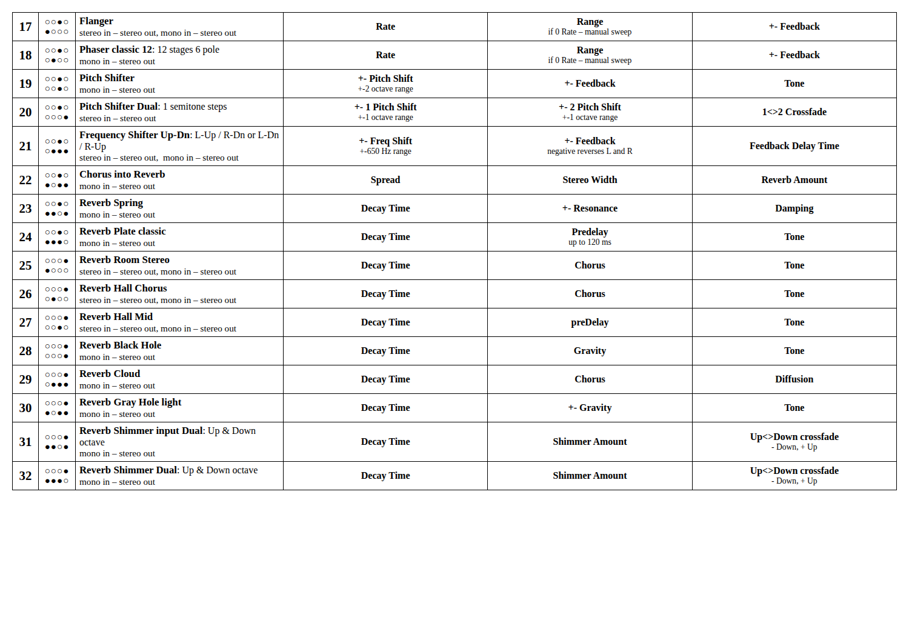| 17 | ○○●○ ●○○○ | Flanger stereo in – stereo out, mono in – stereo out | Rate | Range if 0 Rate – manual sweep | +- Feedback |
| 18 | ○○●○ ○●○○ | Phaser classic 12 : 12 stages 6 pole mono in – stereo out | Rate | Range if 0 Rate – manual sweep | +- Feedback |
| 19 | ○○●○ ○○●○ | Pitch Shifter mono in – stereo out | +- Pitch Shift +-2 octave range | +- Feedback | Tone |
| 20 | ○○●○ ○○○● | Pitch Shifter Dual : 1 semitone steps stereo in – stereo out | +- 1 Pitch Shift +-1 octave range | +- 2 Pitch Shift +-1 octave range | 1<>2 Crossfade |
| 21 | ○○●○ ○●●● | Frequency Shifter Up-Dn : L-Up / R-Dn or L-Dn / R-Up stereo in – stereo out, mono in – stereo out | +- Freq Shift +-650 Hz range | +- Feedback negative reverses L and R | Feedback Delay Time |
| 22 | ○○●○ ●○●● | Chorus into Reverb mono in – stereo out | Spread | Stereo Width | Reverb Amount |
| 23 | ○○●○ ●●○● | Reverb Spring mono in – stereo out | Decay Time | +- Resonance | Damping |
| 24 | ○○●○ ●●●○ | Reverb Plate classic mono in – stereo out | Decay Time | Predelay up to 120 ms | Tone |
| 25 | ○○○● ●○○○ | Reverb Room Stereo stereo in – stereo out, mono in – stereo out | Decay Time | Chorus | Tone |
| 26 | ○○○● ○●○○ | Reverb Hall Chorus stereo in – stereo out, mono in – stereo out | Decay Time | Chorus | Tone |
| 27 | ○○○● ○○●○ | Reverb Hall Mid stereo in – stereo out, mono in – stereo out | Decay Time | preDelay | Tone |
| 28 | ○○○● ○○○● | Reverb Black Hole mono in – stereo out | Decay Time | Gravity | Tone |
| 29 | ○○○● ○●●● | Reverb Cloud mono in – stereo out | Decay Time | Chorus | Diffusion |
| 30 | ○○○● ●○●● | Reverb Gray Hole light mono in – stereo out | Decay Time | +- Gravity | Tone |
| 31 | ○○○● ●●○● | Reverb Shimmer input Dual : Up & Down octave mono in – stereo out | Decay Time | Shimmer Amount | Up<>Down crossfade - Down, + Up |
| 32 | ○○○● ●●●○ | Reverb Shimmer Dual : Up & Down octave mono in – stereo out | Decay Time | Shimmer Amount | Up<>Down crossfade - Down, + Up |